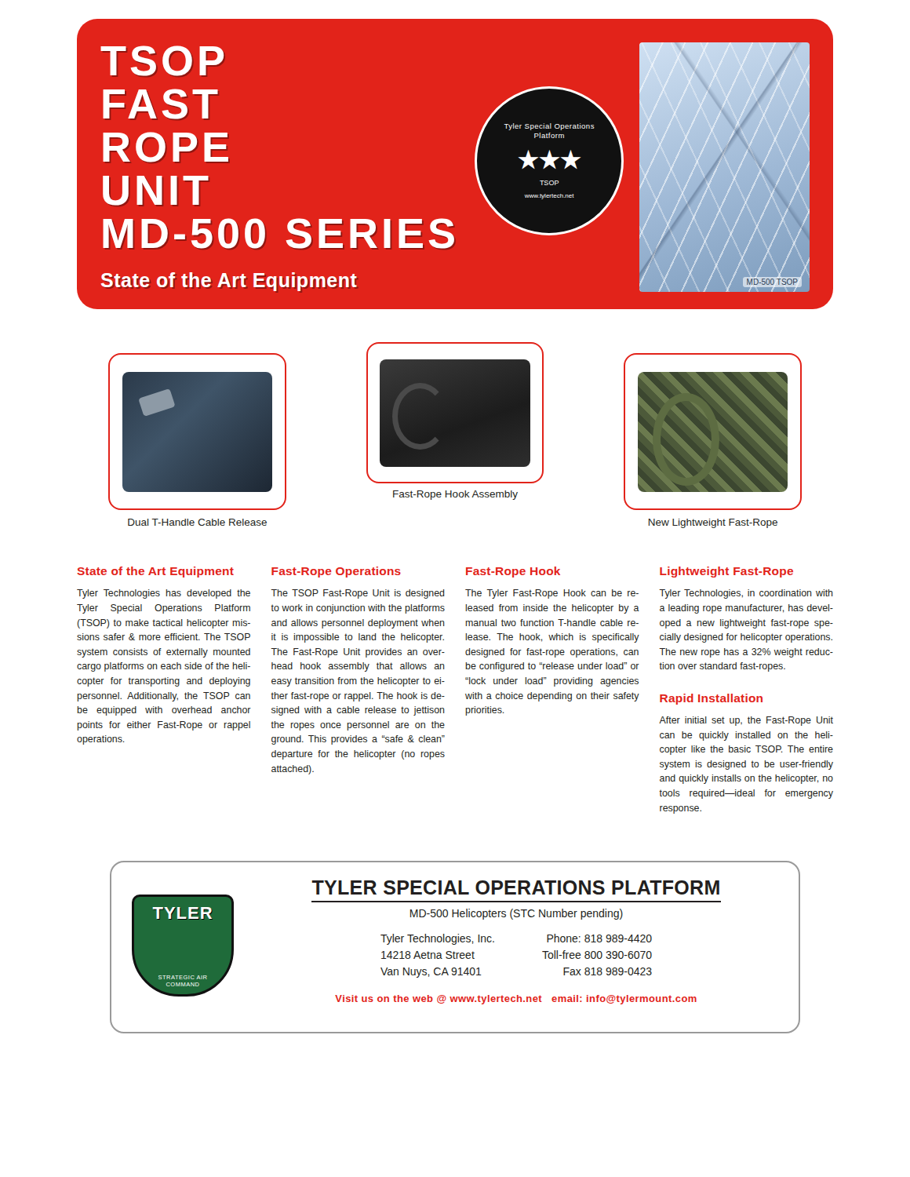TSOP FAST ROPE UNIT MD-500 SERIES
State of the Art Equipment
Tyler Special Operations Platform
★★★
TSOP
www.tylertech.net
MD-500 TSOP
Dual T-Handle Cable Release
Fast-Rope Hook Assembly
New Lightweight Fast-Rope
State of the Art Equipment
Tyler Technologies has developed the Tyler Special Operations Platform (TSOP) to make tactical helicopter missions safer & more efficient. The TSOP system consists of externally mounted cargo platforms on each side of the helicopter for transporting and deploying personnel. Additionally, the TSOP can be equipped with overhead anchor points for either Fast-Rope or rappel operations.
Fast-Rope Operations
The TSOP Fast-Rope Unit is designed to work in conjunction with the platforms and allows personnel deployment when it is impossible to land the helicopter. The Fast-Rope Unit provides an overhead hook assembly that allows an easy transition from the helicopter to either fast-rope or rappel. The hook is designed with a cable release to jettison the ropes once personnel are on the ground. This provides a “safe & clean” departure for the helicopter (no ropes attached).
Fast-Rope Hook
The Tyler Fast-Rope Hook can be released from inside the helicopter by a manual two function T-handle cable release. The hook, which is specifically designed for fast-rope operations, can be configured to “release under load” or “lock under load” providing agencies with a choice depending on their safety priorities.
Lightweight Fast-Rope
Tyler Technologies, in coordination with a leading rope manufacturer, has developed a new lightweight fast-rope specially designed for helicopter operations. The new rope has a 32% weight reduction over standard fast-ropes.
Rapid Installation
After initial set up, the Fast-Rope Unit can be quickly installed on the helicopter like the basic TSOP. The entire system is designed to be user-friendly and quickly installs on the helicopter, no tools required—ideal for emergency response.
TYLER
STRATEGIC AIR COMMAND
TYLER SPECIAL OPERATIONS PLATFORM
MD-500 Helicopters (STC Number pending)
Tyler Technologies, Inc.
14218 Aetna Street
Van Nuys, CA 91401
Phone: 818 989-4420
Toll-free 800 390-6070
Fax 818 989-0423
Visit us on the web @ www.tylertech.net email: info@tylermount.com